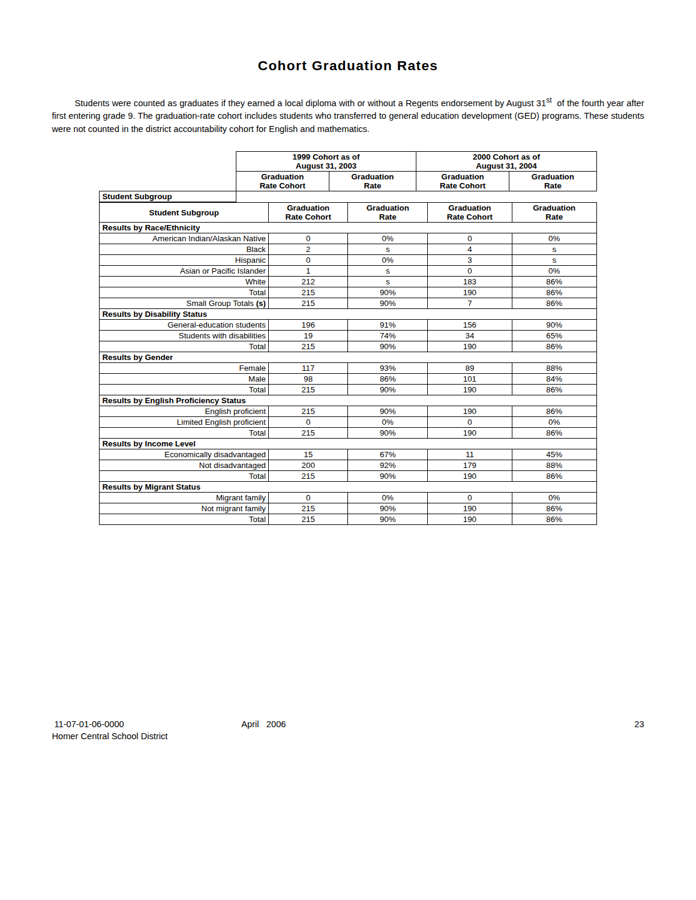Cohort Graduation Rates
Students were counted as graduates if they earned a local diploma with or without a Regents endorsement by August 31st of the fourth year after first entering grade 9. The graduation-rate cohort includes students who transferred to general education development (GED) programs. These students were not counted in the district accountability cohort for English and mathematics.
| | 1999 Cohort as of August 31, 2003 | 2000 Cohort as of August 31, 2004 |
| Graduation Rate Cohort | Graduation Rate | Graduation Rate Cohort | Graduation Rate |
| Student Subgroup | | | | |
| Student Subgroup | Graduation Rate Cohort | Graduation Rate | Graduation Rate Cohort | Graduation Rate |
| --- | --- | --- | --- | --- |
| Results by Race/Ethnicity |
| American Indian/Alaskan Native | 0 | 0% | 0 | 0% |
| Black | 2 | s | 4 | s |
| Hispanic | 0 | 0% | 3 | s |
| Asian or Pacific Islander | 1 | s | 0 | 0% |
| White | 212 | s | 183 | 86% |
| Total | 215 | 90% | 190 | 86% |
| Small Group Totals (s) | 215 | 90% | 7 | 86% |
| Results by Disability Status |
| General-education students | 196 | 91% | 156 | 90% |
| Students with disabilities | 19 | 74% | 34 | 65% |
| Total | 215 | 90% | 190 | 86% |
| Results by Gender |
| Female | 117 | 93% | 89 | 88% |
| Male | 98 | 86% | 101 | 84% |
| Total | 215 | 90% | 190 | 86% |
| Results by English Proficiency Status |
| English proficient | 215 | 90% | 190 | 86% |
| Limited English proficient | 0 | 0% | 0 | 0% |
| Total | 215 | 90% | 190 | 86% |
| Results by Income Level |
| Economically disadvantaged | 15 | 67% | 11 | 45% |
| Not disadvantaged | 200 | 92% | 179 | 88% |
| Total | 215 | 90% | 190 | 86% |
| Results by Migrant Status |
| Migrant family | 0 | 0% | 0 | 0% |
| Not migrant family | 215 | 90% | 190 | 86% |
| Total | 215 | 90% | 190 | 86% |
11-07-01-06-0000
Homer Central School District April 2006 23